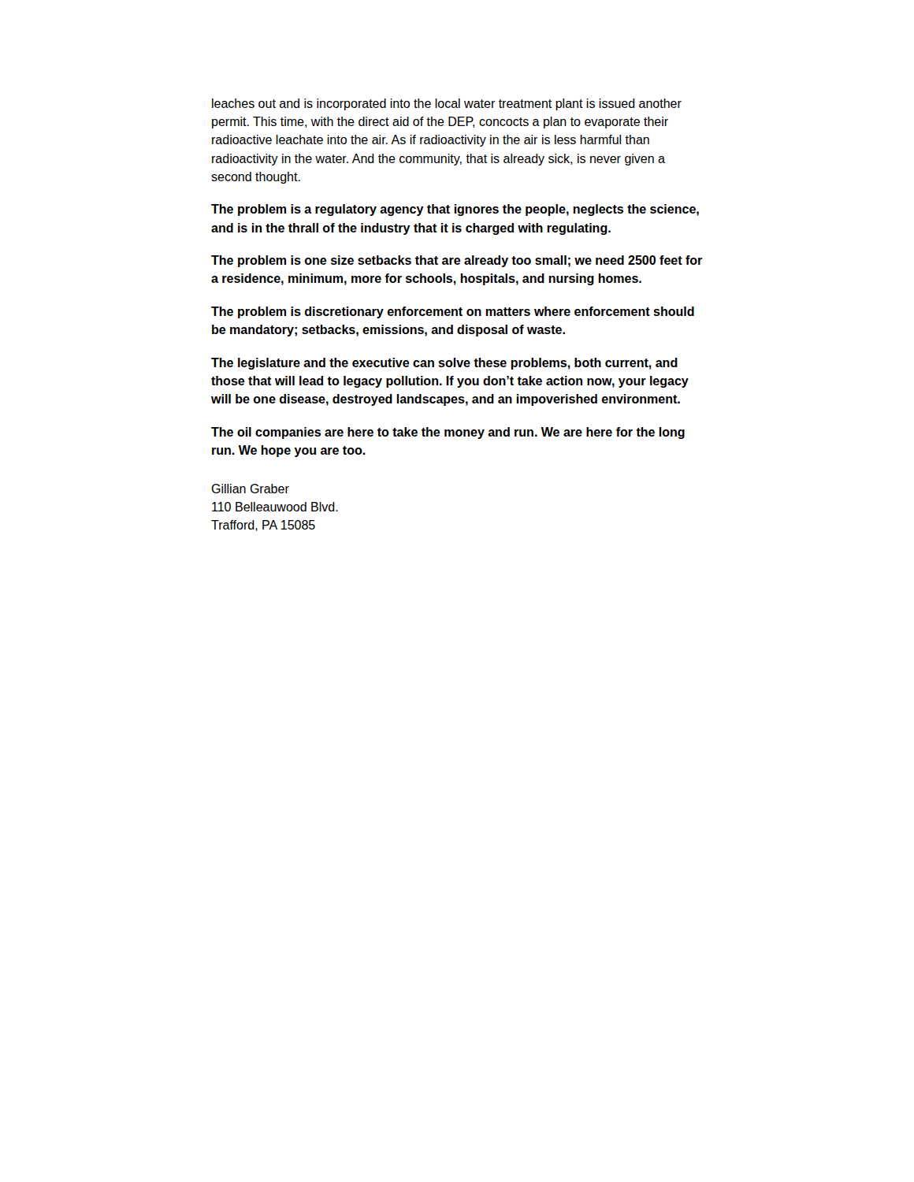leaches out and is incorporated into the local water treatment plant is issued another permit. This time, with the direct aid of the DEP, concocts a plan to evaporate their radioactive leachate into the air. As if radioactivity in the air is less harmful than radioactivity in the water. And the community, that is already sick, is never given a second thought.
The problem is a regulatory agency that ignores the people, neglects the science, and is in the thrall of the industry that it is charged with regulating.
The problem is one size setbacks that are already too small; we need 2500 feet for a residence, minimum, more for schools, hospitals, and nursing homes.
The problem is discretionary enforcement on matters where enforcement should be mandatory; setbacks, emissions, and disposal of waste.
The legislature and the executive can solve these problems, both current, and those that will lead to legacy pollution. If you don’t take action now, your legacy will be one disease, destroyed landscapes, and an impoverished environment.
The oil companies are here to take the money and run. We are here for the long run. We hope you are too.
Gillian Graber 110 Belleauwood Blvd. Trafford, PA 15085